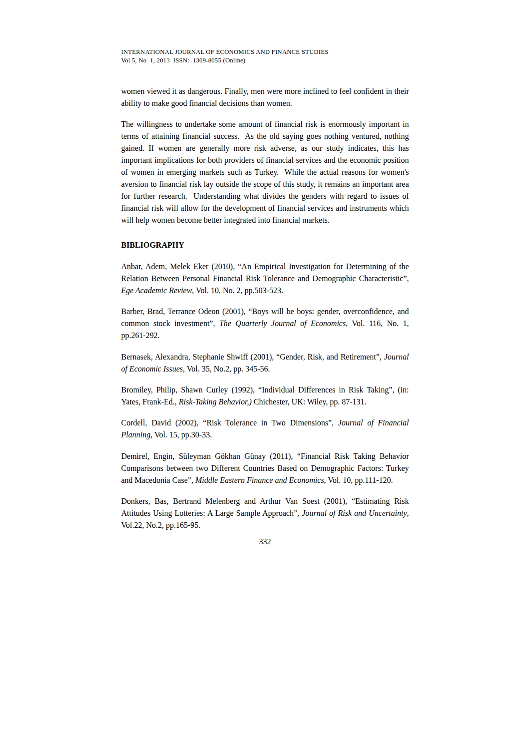INTERNATIONAL JOURNAL OF ECONOMICS AND FINANCE STUDIES Vol 5, No 1, 2013 ISSN: 1309-8055 (Online)
women viewed it as dangerous. Finally, men were more inclined to feel confident in their ability to make good financial decisions than women.
The willingness to undertake some amount of financial risk is enormously important in terms of attaining financial success. As the old saying goes nothing ventured, nothing gained. If women are generally more risk adverse, as our study indicates, this has important implications for both providers of financial services and the economic position of women in emerging markets such as Turkey. While the actual reasons for women's aversion to financial risk lay outside the scope of this study, it remains an important area for further research. Understanding what divides the genders with regard to issues of financial risk will allow for the development of financial services and instruments which will help women become better integrated into financial markets.
BIBLIOGRAPHY
Anbar, Adem, Melek Eker (2010), “An Empirical Investigation for Determining of the Relation Between Personal Financial Risk Tolerance and Demographic Characteristic”, Ege Academic Review, Vol. 10, No. 2, pp.503-523.
Barber, Brad, Terrance Odeon (2001), “Boys will be boys: gender, overconfidence, and common stock investment”, The Quarterly Journal of Economics, Vol. 116, No. 1, pp.261-292.
Bernasek, Alexandra, Stephanie Shwiff (2001), “Gender, Risk, and Retirement”, Journal of Economic Issues, Vol. 35, No.2, pp. 345-56.
Bromiley, Philip, Shawn Curley (1992), “Individual Differences in Risk Taking”, (in: Yates, Frank-Ed., Risk-Taking Behavior,) Chichester, UK: Wiley, pp. 87-131.
Cordell, David (2002), “Risk Tolerance in Two Dimensions”, Journal of Financial Planning, Vol. 15, pp.30-33.
Demirel, Engin, Süleyman Gökhan Günay (2011), “Financial Risk Taking Behavior Comparisons between two Different Countries Based on Demographic Factors: Turkey and Macedonia Case”, Middle Eastern Finance and Economics, Vol. 10, pp.111-120.
Donkers, Bas, Bertrand Melenberg and Arthur Van Soest (2001), “Estimating Risk Attitudes Using Lotteries: A Large Sample Approach”, Journal of Risk and Uncertainty, Vol.22, No.2, pp.165-95.
332